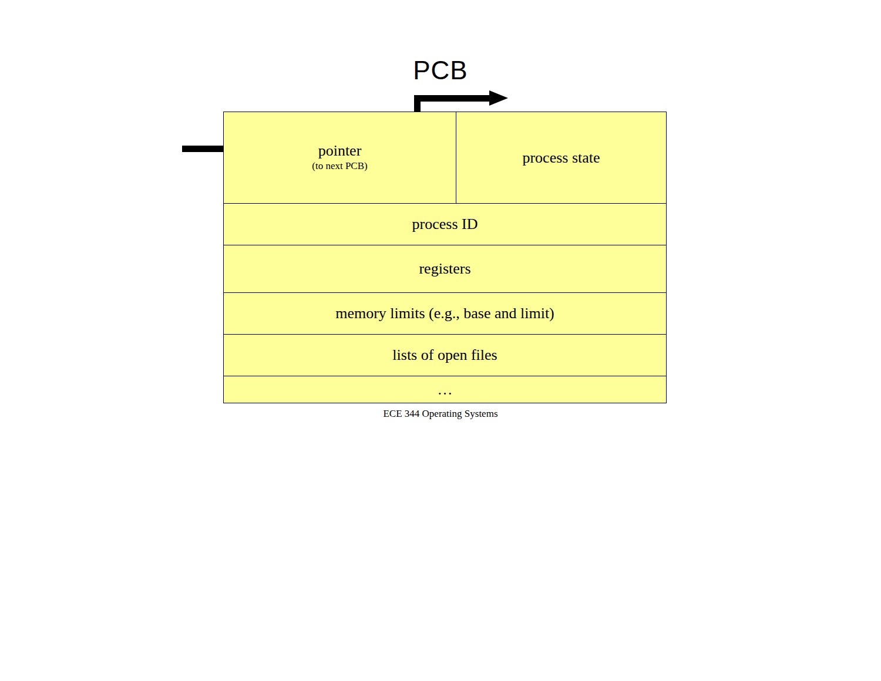PCB
| pointer (to next PCB) | process state |
| process ID |
| registers |
| memory limits (e.g., base and limit) |
| lists of open files |
| … |
ECE 344 Operating Systems